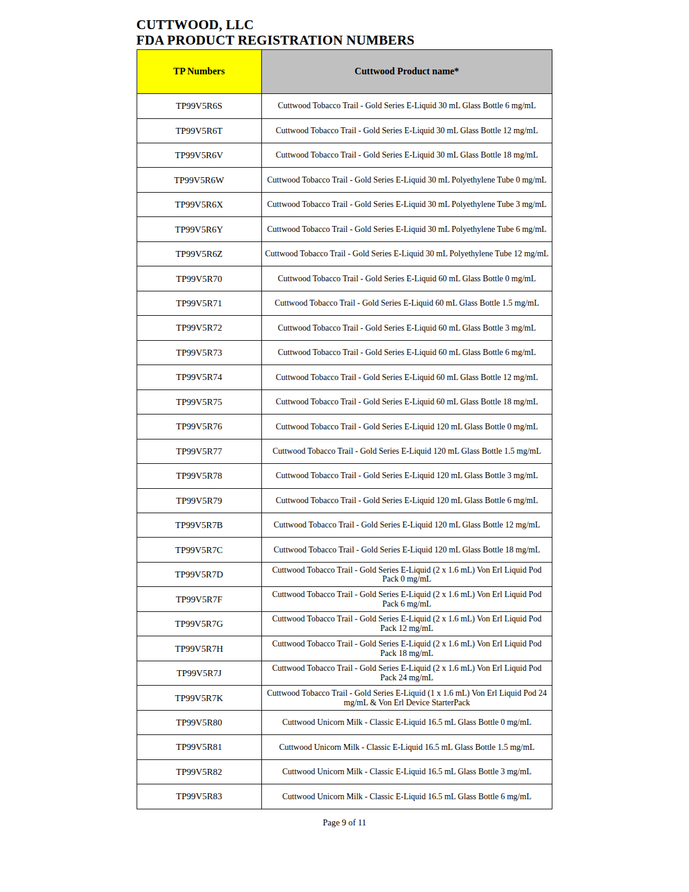CUTTWOOD, LLCFDA PRODUCT REGISTRATION NUMBERS
| TP Numbers | Cuttwood Product name* |
| --- | --- |
| TP99V5R6S | Cuttwood Tobacco Trail - Gold Series E-Liquid 30 mL Glass Bottle 6 mg/mL |
| TP99V5R6T | Cuttwood Tobacco Trail - Gold Series E-Liquid 30 mL Glass Bottle 12 mg/mL |
| TP99V5R6V | Cuttwood Tobacco Trail - Gold Series E-Liquid 30 mL Glass Bottle 18 mg/mL |
| TP99V5R6W | Cuttwood Tobacco Trail - Gold Series E-Liquid 30 mL Polyethylene Tube 0 mg/mL |
| TP99V5R6X | Cuttwood Tobacco Trail - Gold Series E-Liquid 30 mL Polyethylene Tube 3 mg/mL |
| TP99V5R6Y | Cuttwood Tobacco Trail - Gold Series E-Liquid 30 mL Polyethylene Tube 6 mg/mL |
| TP99V5R6Z | Cuttwood Tobacco Trail - Gold Series E-Liquid 30 mL Polyethylene Tube 12 mg/mL |
| TP99V5R70 | Cuttwood Tobacco Trail - Gold Series E-Liquid 60 mL Glass Bottle 0 mg/mL |
| TP99V5R71 | Cuttwood Tobacco Trail - Gold Series E-Liquid 60 mL Glass Bottle 1.5 mg/mL |
| TP99V5R72 | Cuttwood Tobacco Trail - Gold Series E-Liquid 60 mL Glass Bottle 3 mg/mL |
| TP99V5R73 | Cuttwood Tobacco Trail - Gold Series E-Liquid 60 mL Glass Bottle 6 mg/mL |
| TP99V5R74 | Cuttwood Tobacco Trail - Gold Series E-Liquid 60 mL Glass Bottle 12 mg/mL |
| TP99V5R75 | Cuttwood Tobacco Trail - Gold Series E-Liquid 60 mL Glass Bottle 18 mg/mL |
| TP99V5R76 | Cuttwood Tobacco Trail - Gold Series E-Liquid 120 mL Glass Bottle 0 mg/mL |
| TP99V5R77 | Cuttwood Tobacco Trail - Gold Series E-Liquid 120 mL Glass Bottle 1.5 mg/mL |
| TP99V5R78 | Cuttwood Tobacco Trail - Gold Series E-Liquid 120 mL Glass Bottle 3 mg/mL |
| TP99V5R79 | Cuttwood Tobacco Trail - Gold Series E-Liquid 120 mL Glass Bottle 6 mg/mL |
| TP99V5R7B | Cuttwood Tobacco Trail - Gold Series E-Liquid 120 mL Glass Bottle 12 mg/mL |
| TP99V5R7C | Cuttwood Tobacco Trail - Gold Series E-Liquid 120 mL Glass Bottle 18 mg/mL |
| TP99V5R7D | Cuttwood Tobacco Trail - Gold Series E-Liquid (2 x 1.6 mL) Von Erl Liquid Pod Pack 0 mg/mL |
| TP99V5R7F | Cuttwood Tobacco Trail - Gold Series E-Liquid (2 x 1.6 mL) Von Erl Liquid Pod Pack 6 mg/mL |
| TP99V5R7G | Cuttwood Tobacco Trail - Gold Series E-Liquid (2 x 1.6 mL) Von Erl Liquid Pod Pack 12 mg/mL |
| TP99V5R7H | Cuttwood Tobacco Trail - Gold Series E-Liquid (2 x 1.6 mL) Von Erl Liquid Pod Pack 18 mg/mL |
| TP99V5R7J | Cuttwood Tobacco Trail - Gold Series E-Liquid (2 x 1.6 mL) Von Erl Liquid Pod Pack 24 mg/mL |
| TP99V5R7K | Cuttwood Tobacco Trail - Gold Series E-Liquid (1 x 1.6 mL) Von Erl Liquid Pod 24 mg/mL & Von Erl Device StarterPack |
| TP99V5R80 | Cuttwood Unicorn Milk - Classic E-Liquid 16.5 mL Glass Bottle 0 mg/mL |
| TP99V5R81 | Cuttwood Unicorn Milk - Classic E-Liquid 16.5 mL Glass Bottle 1.5 mg/mL |
| TP99V5R82 | Cuttwood Unicorn Milk - Classic E-Liquid 16.5 mL Glass Bottle 3 mg/mL |
| TP99V5R83 | Cuttwood Unicorn Milk - Classic E-Liquid 16.5 mL Glass Bottle 6 mg/mL |
Page 9 of 11